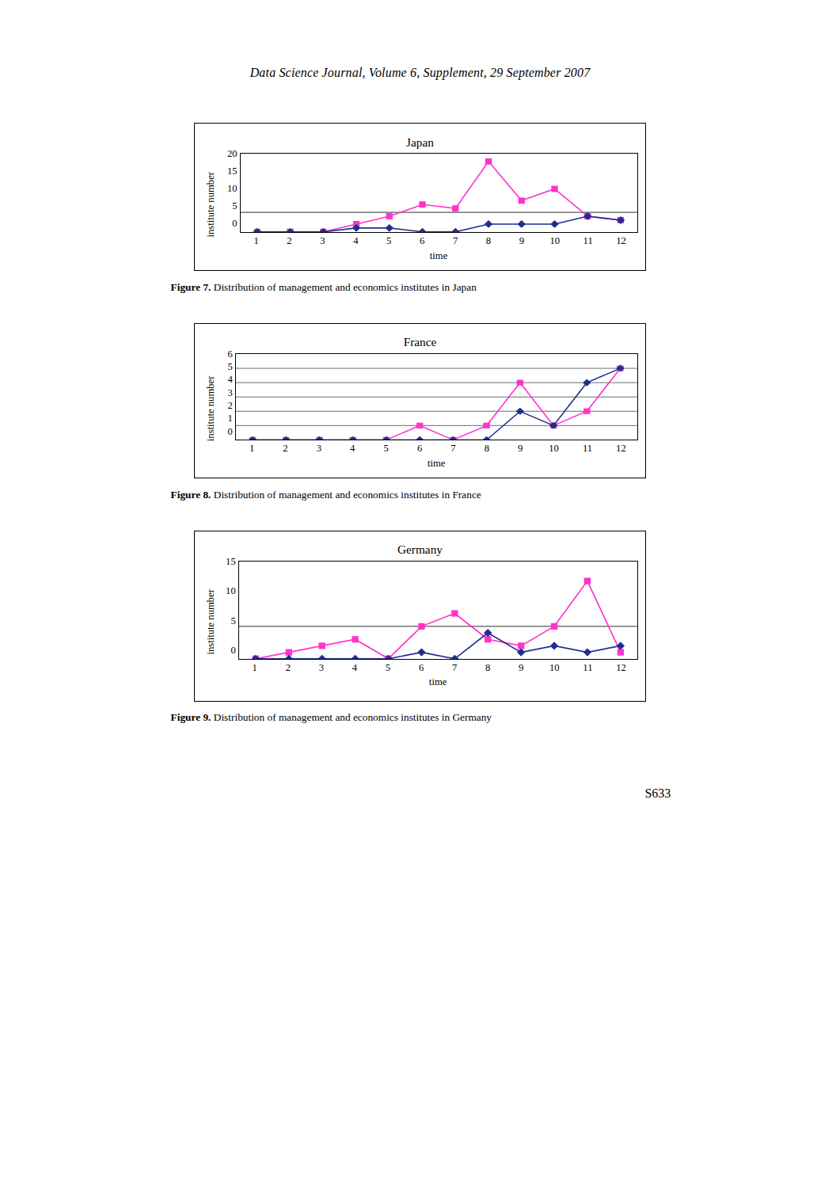Data Science Journal, Volume 6, Supplement, 29 September 2007
Japan
institute number
20151050
123456789101112
time
Figure 7. Distribution of management and economics institutes in Japan
France
institute number
6543210
123456789101112
time
Figure 8. Distribution of management and economics institutes in France
Germany
institute number
151050
123456789101112
time
Figure 9. Distribution of management and economics institutes in Germany
S633